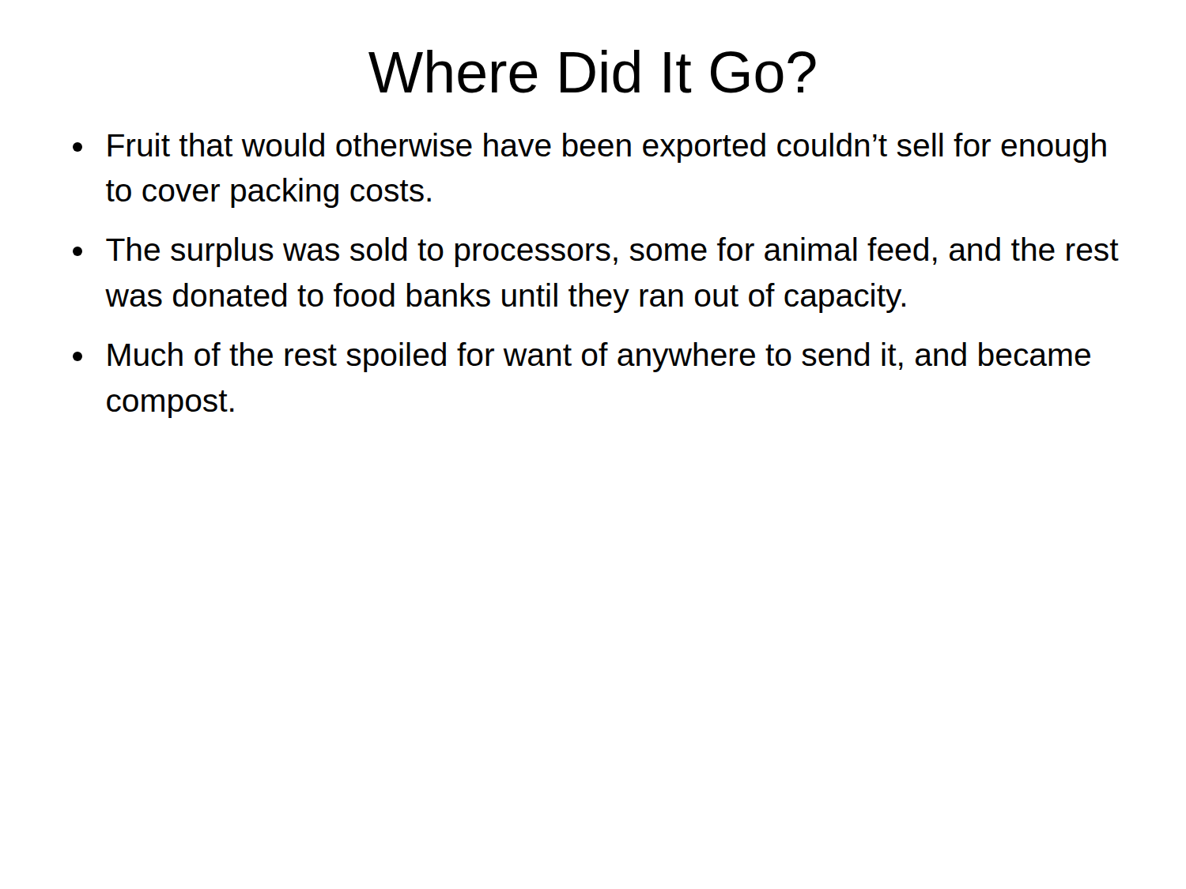Where Did It Go?
Fruit that would otherwise have been exported couldn’t sell for enough to cover packing costs.
The surplus was sold to processors, some for animal feed, and the rest was donated to food banks until they ran out of capacity.
Much of the rest spoiled for want of anywhere to send it, and became compost.